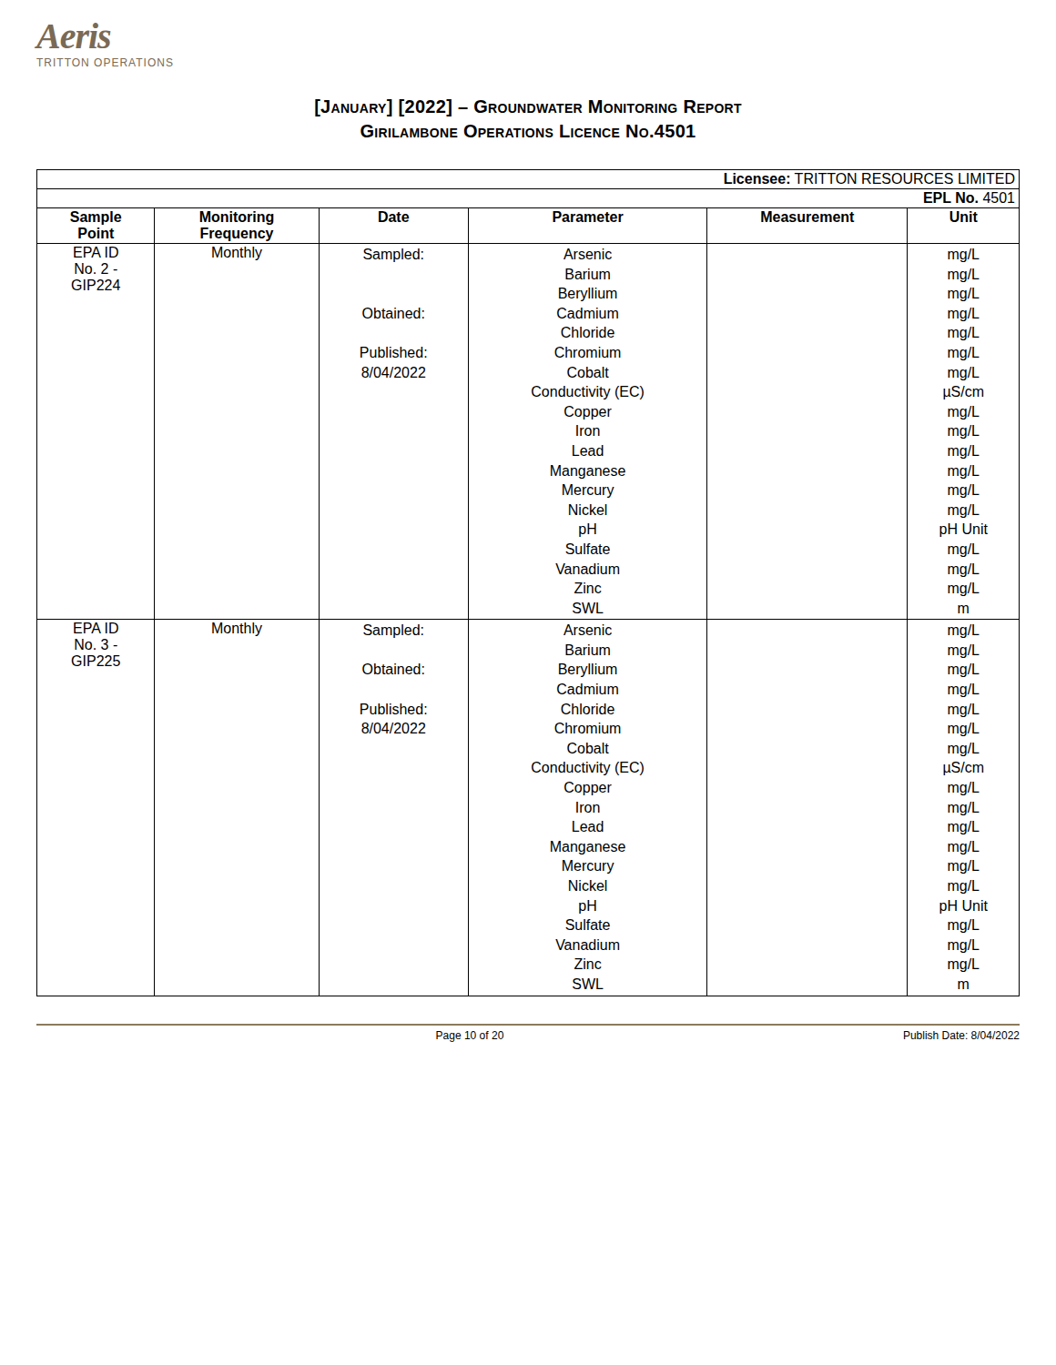Aeris
TRITTON OPERATIONS
[January] [2022] – Groundwater Monitoring Report
Girilambone Operations Licence No.4501
| Licensee: TRITTON RESOURCES LIMITED |
| EPL No. 4501 |
| Sample Point | Monitoring Frequency | Date | Parameter | Measurement | Unit |
| EPA ID No. 2 - GIP224 | Monthly | Sampled: Obtained: Published: 8/04/2022 | Arsenic Barium Beryllium Cadmium Chloride Chromium Cobalt Conductivity (EC) Copper Iron Lead Manganese Mercury Nickel pH Sulfate Vanadium Zinc SWL | | mg/L mg/L mg/L mg/L mg/L mg/L mg/L µS/cm mg/L mg/L mg/L mg/L mg/L mg/L pH Unit mg/L mg/L mg/L m |
| EPA ID No. 3 - GIP225 | Monthly | Sampled: Obtained: Published: 8/04/2022 | Arsenic Barium Beryllium Cadmium Chloride Chromium Cobalt Conductivity (EC) Copper Iron Lead Manganese Mercury Nickel pH Sulfate Vanadium Zinc SWL | | mg/L mg/L mg/L mg/L mg/L mg/L mg/L µS/cm mg/L mg/L mg/L mg/L mg/L mg/L pH Unit mg/L mg/L mg/L m |
Page 10 of 20 Publish Date: 8/04/2022